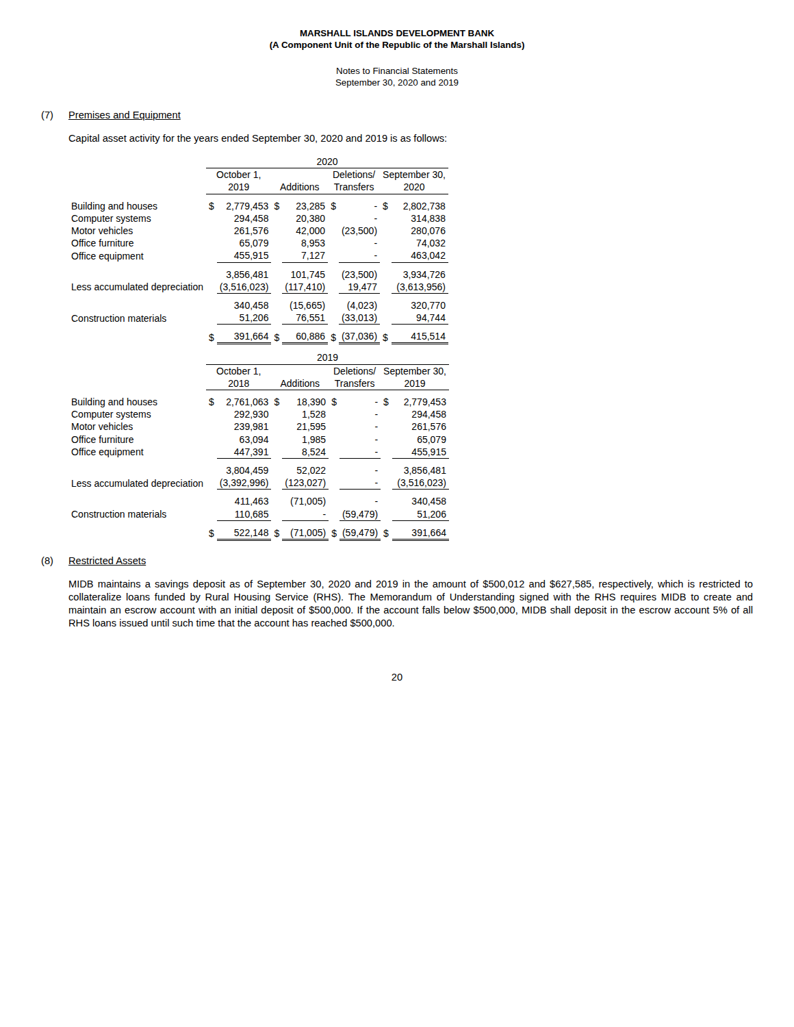MARSHALL ISLANDS DEVELOPMENT BANK
(A Component Unit of the Republic of the Marshall Islands)
Notes to Financial Statements
September 30, 2020 and 2019
(7) Premises and Equipment
Capital asset activity for the years ended September 30, 2020 and 2019 is as follows:
| | 2020 |
| | October 1, 2019 | Additions | Deletions/ Transfers | September 30, 2020 |
| Building and houses | $ | 2,779,453 | $ | 23,285 | $ | - | $ | 2,802,738 |
| Computer systems | | 294,458 | | 20,380 | | - | | 314,838 |
| Motor vehicles | | 261,576 | | 42,000 | | (23,500) | | 280,076 |
| Office furniture | | 65,079 | | 8,953 | | - | | 74,032 |
| Office equipment | | 455,915 | | 7,127 | | - | | 463,042 |
| | | 3,856,481 | | 101,745 | | (23,500) | | 3,934,726 |
| Less accumulated depreciation | | (3,516,023) | | (117,410) | | 19,477 | | (3,613,956) |
| | | 340,458 | | (15,665) | | (4,023) | | 320,770 |
| Construction materials | | 51,206 | | 76,551 | | (33,013) | | 94,744 |
| | $ | 391,664 | $ | 60,886 | $ | (37,036) | $ | 415,514 |
| | 2019 |
| | October 1, 2018 | Additions | Deletions/ Transfers | September 30, 2019 |
| Building and houses | $ | 2,761,063 | $ | 18,390 | $ | - | $ | 2,779,453 |
| Computer systems | | 292,930 | | 1,528 | | - | | 294,458 |
| Motor vehicles | | 239,981 | | 21,595 | | - | | 261,576 |
| Office furniture | | 63,094 | | 1,985 | | - | | 65,079 |
| Office equipment | | 447,391 | | 8,524 | | - | | 455,915 |
| | | 3,804,459 | | 52,022 | | - | | 3,856,481 |
| Less accumulated depreciation | | (3,392,996) | | (123,027) | | - | | (3,516,023) |
| | | 411,463 | | (71,005) | | - | | 340,458 |
| Construction materials | | 110,685 | | - | | (59,479) | | 51,206 |
| | $ | 522,148 | $ | (71,005) | $ | (59,479) | $ | 391,664 |
(8) Restricted Assets
MIDB maintains a savings deposit as of September 30, 2020 and 2019 in the amount of $500,012 and $627,585, respectively, which is restricted to collateralize loans funded by Rural Housing Service (RHS). The Memorandum of Understanding signed with the RHS requires MIDB to create and maintain an escrow account with an initial deposit of $500,000. If the account falls below $500,000, MIDB shall deposit in the escrow account 5% of all RHS loans issued until such time that the account has reached $500,000.
20